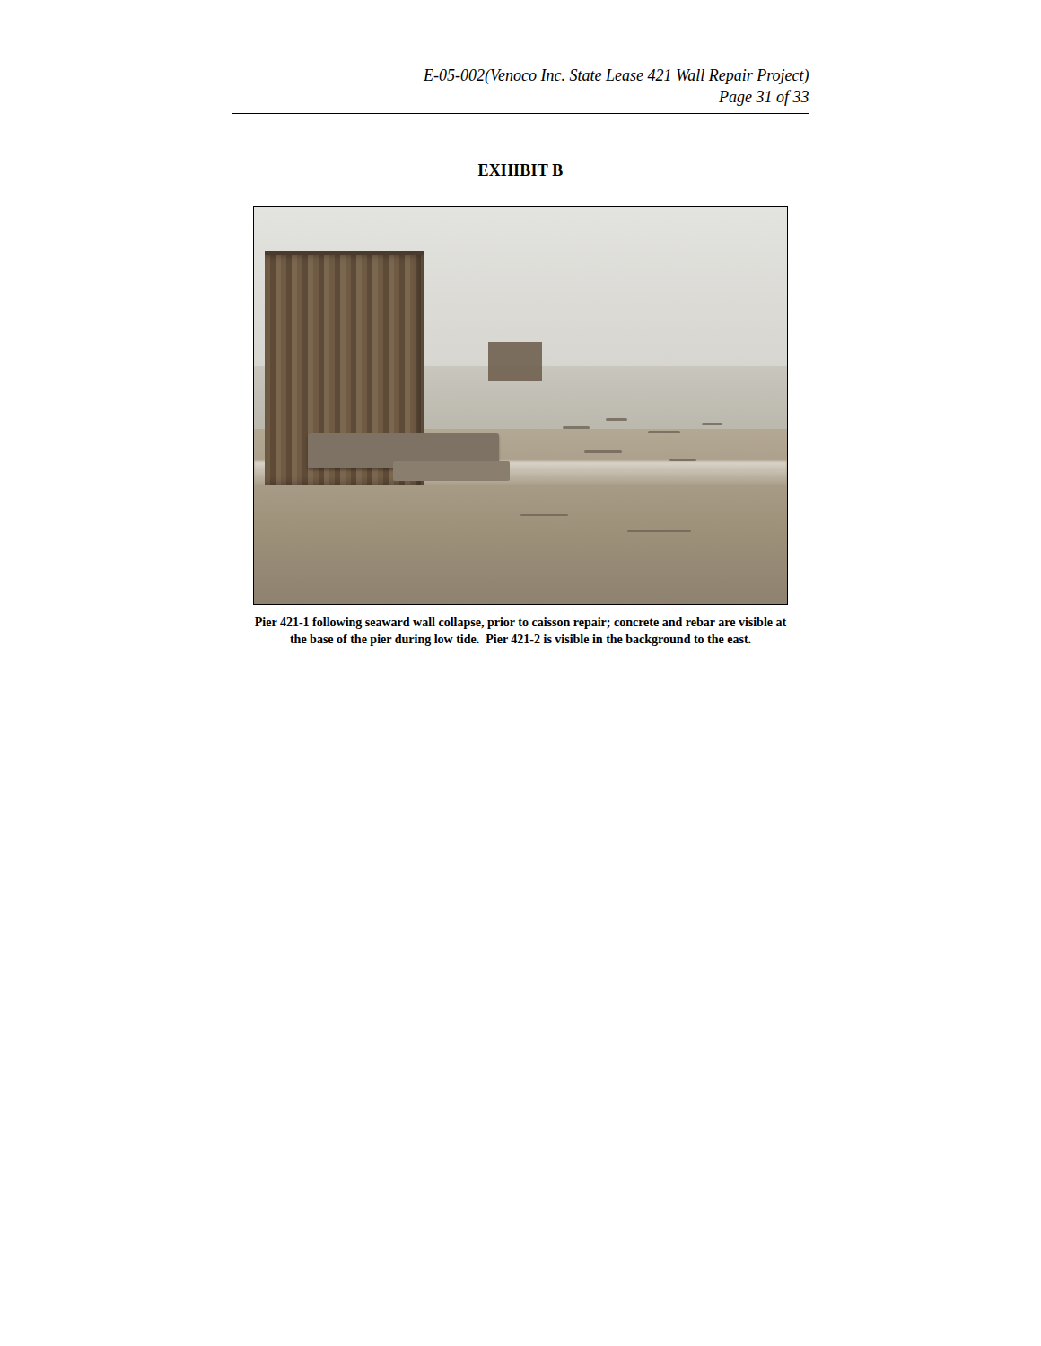E-05-002(Venoco Inc. State Lease 421 Wall Repair Project) Page 31 of 33
EXHIBIT B
Pier 421-1 following seaward wall collapse, prior to caisson repair; concrete and rebar are visible at the base of the pier during low tide. Pier 421-2 is visible in the background to the east.